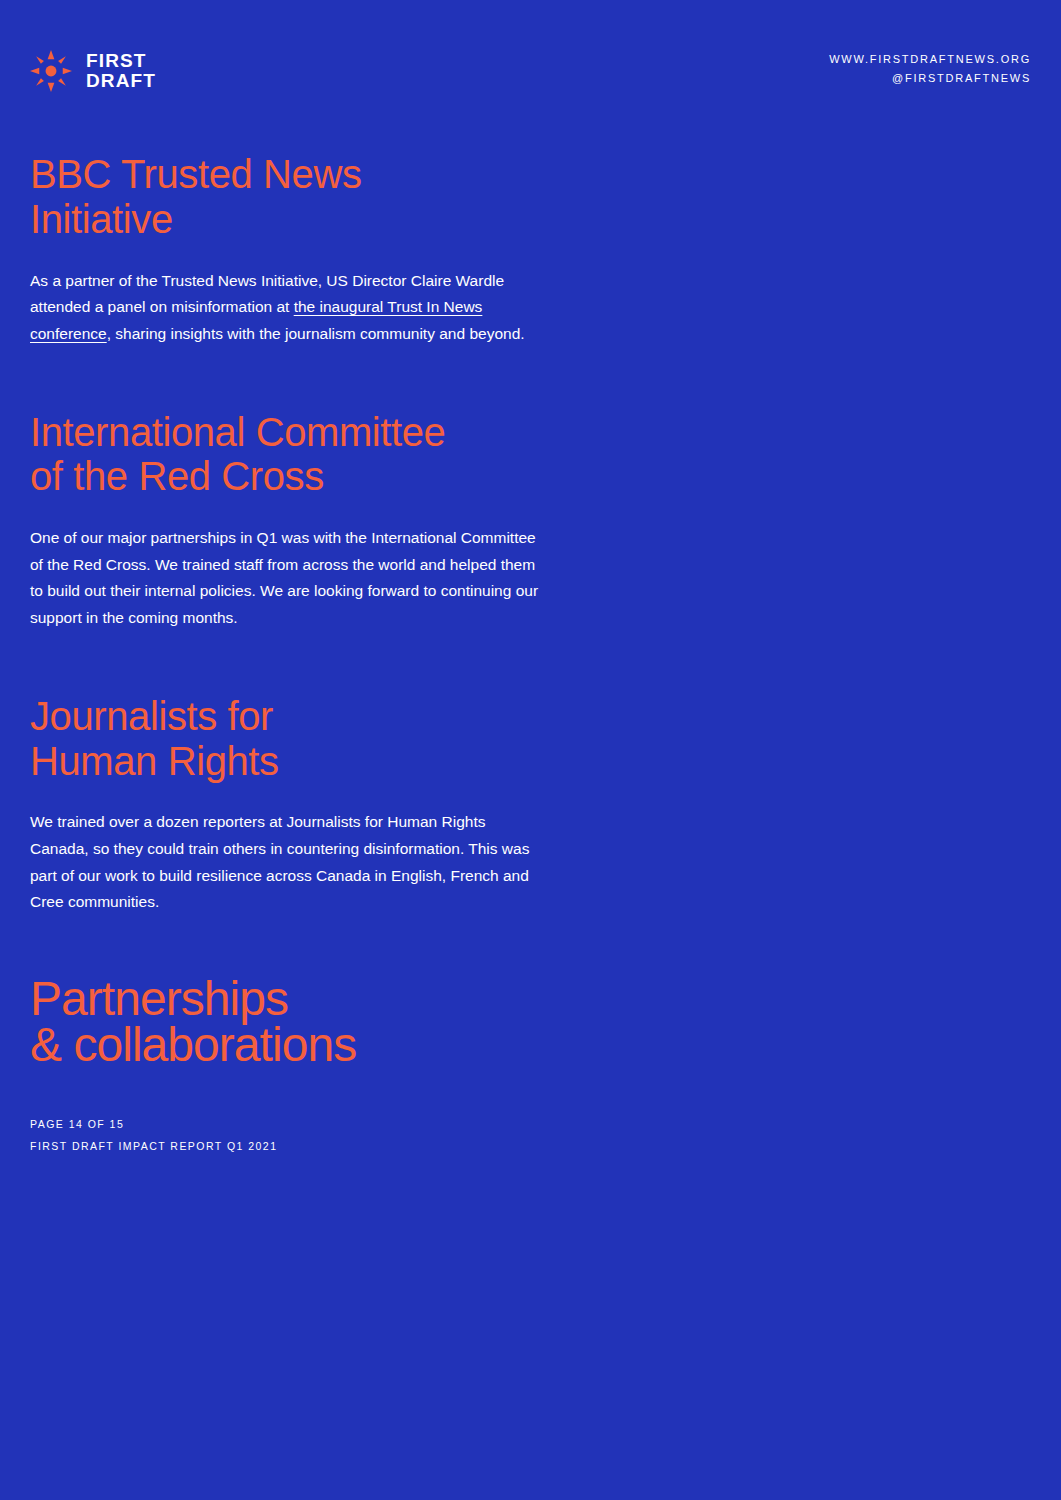First
Draft
www.firstdraftnews.org
@firstdraftnews
BBC Trusted News
Initiative
As a partner of the Trusted News Initiative, US Director Claire Wardle attended a panel on misinformation at the inaugural Trust In News conference, sharing insights with the journalism community and beyond.
International Committee
of the Red Cross
One of our major partnerships in Q1 was with the International Committee of the Red Cross. We trained staff from across the world and helped them to build out their internal policies. We are looking forward to continuing our support in the coming months.
Journalists for
Human Rights
We trained over a dozen reporters at Journalists for Human Rights Canada, so they could train others in countering disinformation. This was part of our work to build resilience across Canada in English, French and Cree communities.
Partnerships & collaborations
Page 14 of 15
First Draft Impact Report Q1 2021